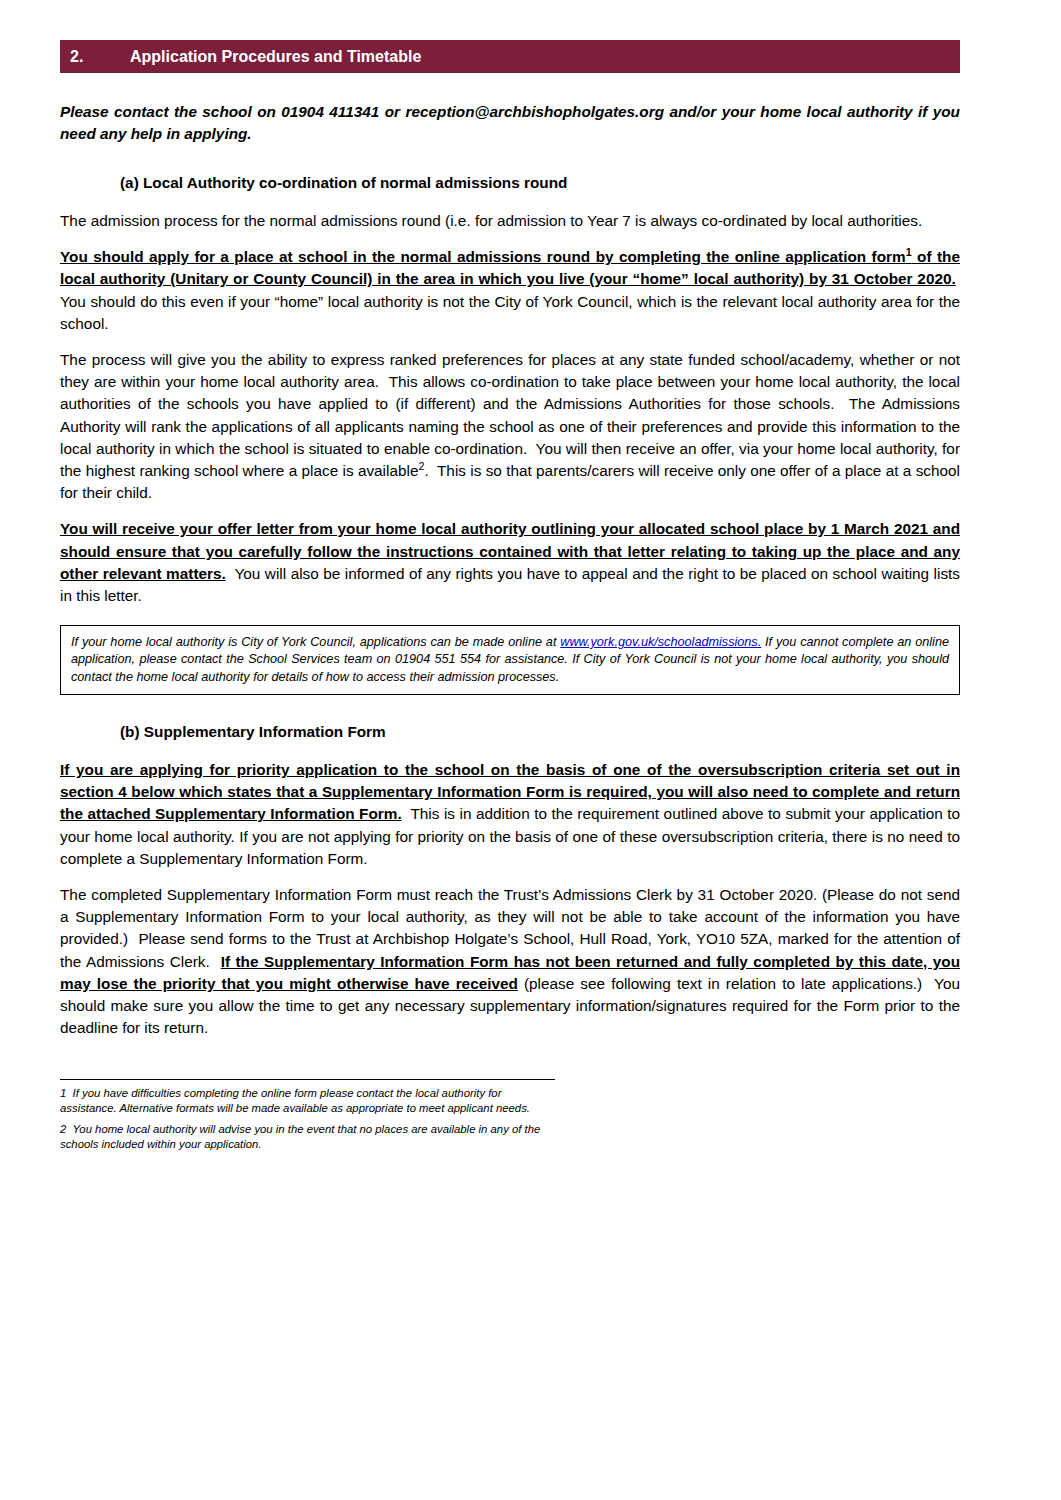2. Application Procedures and Timetable
Please contact the school on 01904 411341 or reception@archbishopholgates.org and/or your home local authority if you need any help in applying.
(a) Local Authority co-ordination of normal admissions round
The admission process for the normal admissions round (i.e. for admission to Year 7 is always co-ordinated by local authorities.
You should apply for a place at school in the normal admissions round by completing the online application form1 of the local authority (Unitary or County Council) in the area in which you live (your “home” local authority) by 31 October 2020. You should do this even if your “home” local authority is not the City of York Council, which is the relevant local authority area for the school.
The process will give you the ability to express ranked preferences for places at any state funded school/academy, whether or not they are within your home local authority area. This allows co-ordination to take place between your home local authority, the local authorities of the schools you have applied to (if different) and the Admissions Authorities for those schools. The Admissions Authority will rank the applications of all applicants naming the school as one of their preferences and provide this information to the local authority in which the school is situated to enable co-ordination. You will then receive an offer, via your home local authority, for the highest ranking school where a place is available2. This is so that parents/carers will receive only one offer of a place at a school for their child.
You will receive your offer letter from your home local authority outlining your allocated school place by 1 March 2021 and should ensure that you carefully follow the instructions contained with that letter relating to taking up the place and any other relevant matters. You will also be informed of any rights you have to appeal and the right to be placed on school waiting lists in this letter.
If your home local authority is City of York Council, applications can be made online at www.york.gov.uk/schooladmissions. If you cannot complete an online application, please contact the School Services team on 01904 551 554 for assistance. If City of York Council is not your home local authority, you should contact the home local authority for details of how to access their admission processes.
(b) Supplementary Information Form
If you are applying for priority application to the school on the basis of one of the oversubscription criteria set out in section 4 below which states that a Supplementary Information Form is required, you will also need to complete and return the attached Supplementary Information Form. This is in addition to the requirement outlined above to submit your application to your home local authority. If you are not applying for priority on the basis of one of these oversubscription criteria, there is no need to complete a Supplementary Information Form.
The completed Supplementary Information Form must reach the Trust’s Admissions Clerk by 31 October 2020. (Please do not send a Supplementary Information Form to your local authority, as they will not be able to take account of the information you have provided.) Please send forms to the Trust at Archbishop Holgate’s School, Hull Road, York, YO10 5ZA, marked for the attention of the Admissions Clerk. If the Supplementary Information Form has not been returned and fully completed by this date, you may lose the priority that you might otherwise have received (please see following text in relation to late applications.) You should make sure you allow the time to get any necessary supplementary information/signatures required for the Form prior to the deadline for its return.
1 If you have difficulties completing the online form please contact the local authority for assistance. Alternative formats will be made available as appropriate to meet applicant needs.
2 You home local authority will advise you in the event that no places are available in any of the schools included within your application.